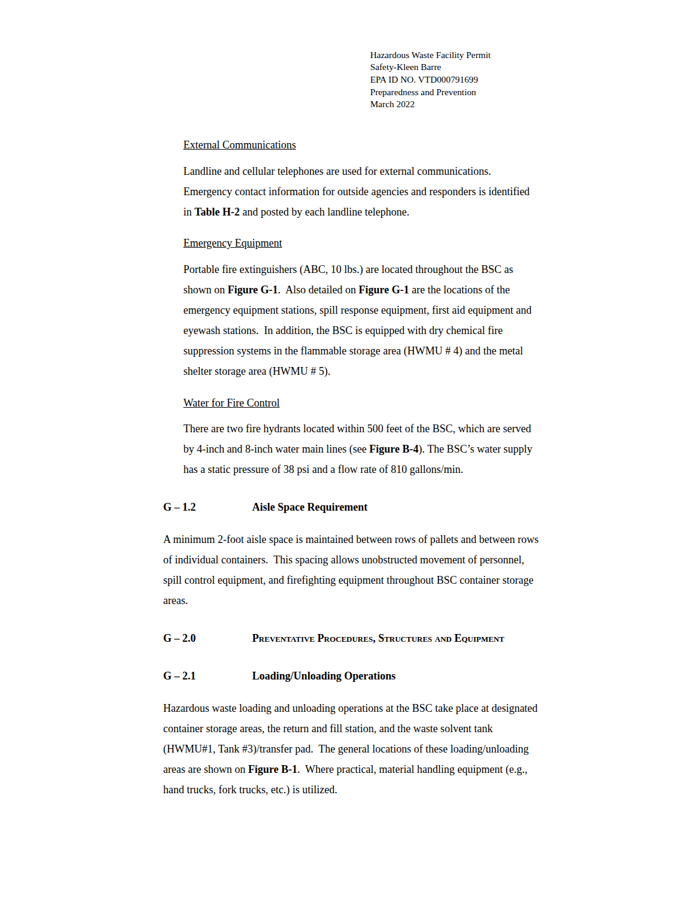Hazardous Waste Facility Permit
Safety-Kleen Barre
EPA ID NO. VTD000791699
Preparedness and Prevention
March 2022
External Communications
Landline and cellular telephones are used for external communications. Emergency contact information for outside agencies and responders is identified in Table H-2 and posted by each landline telephone.
Emergency Equipment
Portable fire extinguishers (ABC, 10 lbs.) are located throughout the BSC as shown on Figure G-1. Also detailed on Figure G-1 are the locations of the emergency equipment stations, spill response equipment, first aid equipment and eyewash stations. In addition, the BSC is equipped with dry chemical fire suppression systems in the flammable storage area (HWMU # 4) and the metal shelter storage area (HWMU # 5).
Water for Fire Control
There are two fire hydrants located within 500 feet of the BSC, which are served by 4-inch and 8-inch water main lines (see Figure B-4). The BSC’s water supply has a static pressure of 38 psi and a flow rate of 810 gallons/min.
G – 1.2 Aisle Space Requirement
A minimum 2-foot aisle space is maintained between rows of pallets and between rows of individual containers. This spacing allows unobstructed movement of personnel, spill control equipment, and firefighting equipment throughout BSC container storage areas.
G – 2.0 Preventative Procedures, Structures and Equipment
G – 2.1 Loading/Unloading Operations
Hazardous waste loading and unloading operations at the BSC take place at designated container storage areas, the return and fill station, and the waste solvent tank (HWMU#1, Tank #3)/transfer pad. The general locations of these loading/unloading areas are shown on Figure B-1. Where practical, material handling equipment (e.g., hand trucks, fork trucks, etc.) is utilized.